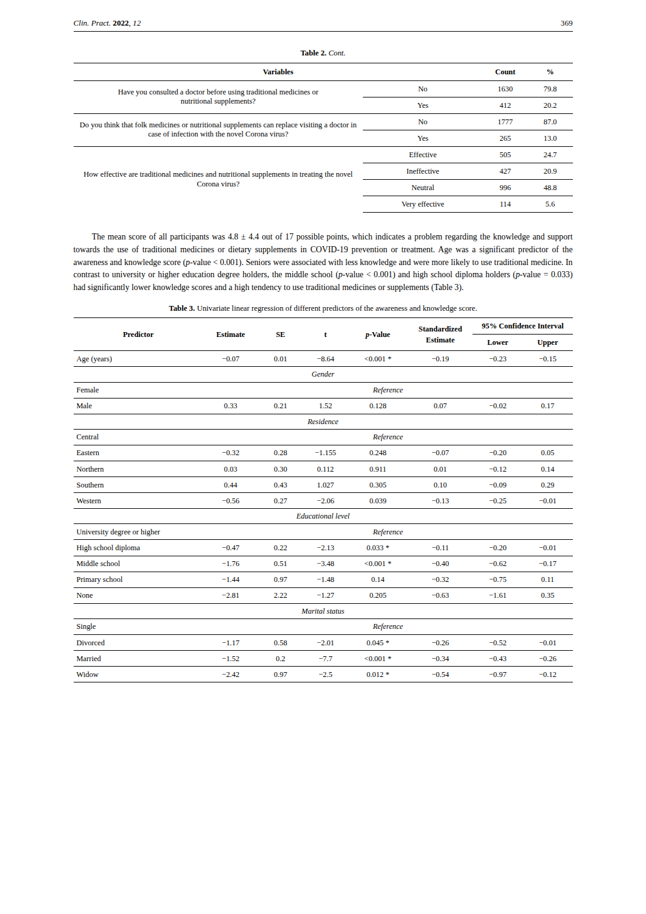Clin. Pract. 2022, 12
369
Table 2. Cont.
| Variables | Count | % |
| --- | --- | --- |
| Have you consulted a doctor before using traditional medicines or nutritional supplements? | No | 1630 | 79.8 |
| Yes | 412 | 20.2 |
| Do you think that folk medicines or nutritional supplements can replace visiting a doctor in case of infection with the novel Corona virus? | No | 1777 | 87.0 |
| Yes | 265 | 13.0 |
| How effective are traditional medicines and nutritional supplements in treating the novel Corona virus? | Effective | 505 | 24.7 |
| Ineffective | 427 | 20.9 |
| Neutral | 996 | 48.8 |
| Very effective | 114 | 5.6 |
The mean score of all participants was 4.8 ± 4.4 out of 17 possible points, which indicates a problem regarding the knowledge and support towards the use of traditional medicines or dietary supplements in COVID-19 prevention or treatment. Age was a significant predictor of the awareness and knowledge score (p-value < 0.001). Seniors were associated with less knowledge and were more likely to use traditional medicine. In contrast to university or higher education degree holders, the middle school (p-value < 0.001) and high school diploma holders (p-value = 0.033) had significantly lower knowledge scores and a high tendency to use traditional medicines or supplements (Table 3).
Table 3. Univariate linear regression of different predictors of the awareness and knowledge score.
| Predictor | Estimate | SE | t | p -Value | Standardized Estimate | 95% Confidence Interval |
| --- | --- | --- | --- | --- | --- | --- |
| Lower | Upper |
| Age (years) | −0.07 | 0.01 | −8.64 | <0.001 * | −0.19 | −0.23 | −0.15 |
| Gender |
| Female | Reference |
| Male | 0.33 | 0.21 | 1.52 | 0.128 | 0.07 | −0.02 | 0.17 |
| Residence |
| Central | Reference |
| Eastern | −0.32 | 0.28 | −1.155 | 0.248 | −0.07 | −0.20 | 0.05 |
| Northern | 0.03 | 0.30 | 0.112 | 0.911 | 0.01 | −0.12 | 0.14 |
| Southern | 0.44 | 0.43 | 1.027 | 0.305 | 0.10 | −0.09 | 0.29 |
| Western | −0.56 | 0.27 | −2.06 | 0.039 | −0.13 | −0.25 | −0.01 |
| Educational level |
| University degree or higher | Reference |
| High school diploma | −0.47 | 0.22 | −2.13 | 0.033 * | −0.11 | −0.20 | −0.01 |
| Middle school | −1.76 | 0.51 | −3.48 | <0.001 * | −0.40 | −0.62 | −0.17 |
| Primary school | −1.44 | 0.97 | −1.48 | 0.14 | −0.32 | −0.75 | 0.11 |
| None | −2.81 | 2.22 | −1.27 | 0.205 | −0.63 | −1.61 | 0.35 |
| Marital status |
| Single | Reference |
| Divorced | −1.17 | 0.58 | −2.01 | 0.045 * | −0.26 | −0.52 | −0.01 |
| Married | −1.52 | 0.2 | −7.7 | <0.001 * | −0.34 | −0.43 | −0.26 |
| Widow | −2.42 | 0.97 | −2.5 | 0.012 * | −0.54 | −0.97 | −0.12 |